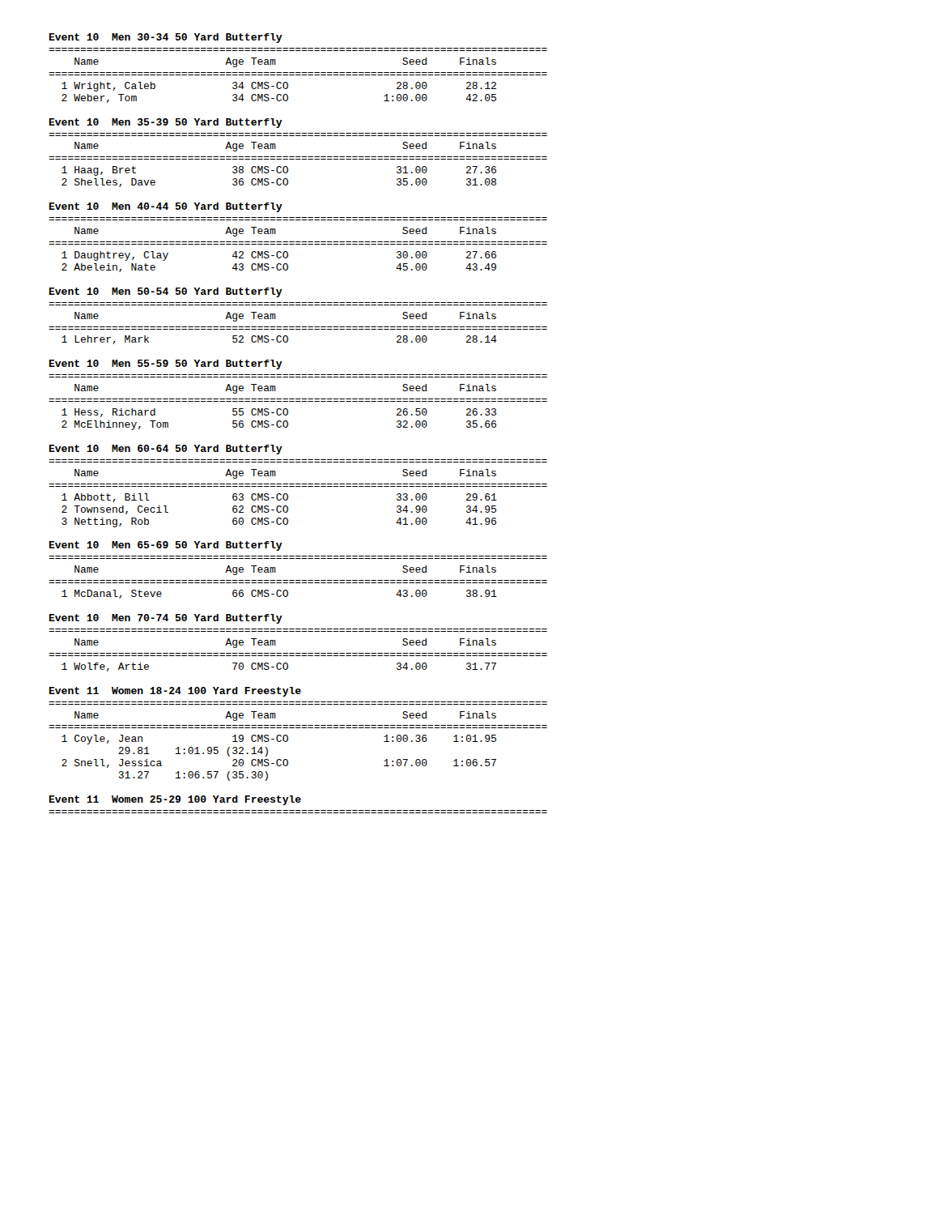Event 10  Men 30-34 50 Yard Butterfly
===============================================================================
    Name                    Age Team                    Seed     Finals
===============================================================================
  1 Wright, Caleb            34 CMS-CO                 28.00      28.12
  2 Weber, Tom               34 CMS-CO               1:00.00      42.05
Event 10  Men 35-39 50 Yard Butterfly
===============================================================================
    Name                    Age Team                    Seed     Finals
===============================================================================
  1 Haag, Bret               38 CMS-CO                 31.00      27.36
  2 Shelles, Dave            36 CMS-CO                 35.00      31.08
Event 10  Men 40-44 50 Yard Butterfly
===============================================================================
    Name                    Age Team                    Seed     Finals
===============================================================================
  1 Daughtrey, Clay          42 CMS-CO                 30.00      27.66
  2 Abelein, Nate            43 CMS-CO                 45.00      43.49
Event 10  Men 50-54 50 Yard Butterfly
===============================================================================
    Name                    Age Team                    Seed     Finals
===============================================================================
  1 Lehrer, Mark             52 CMS-CO                 28.00      28.14
Event 10  Men 55-59 50 Yard Butterfly
===============================================================================
    Name                    Age Team                    Seed     Finals
===============================================================================
  1 Hess, Richard            55 CMS-CO                 26.50      26.33
  2 McElhinney, Tom          56 CMS-CO                 32.00      35.66
Event 10  Men 60-64 50 Yard Butterfly
===============================================================================
    Name                    Age Team                    Seed     Finals
===============================================================================
  1 Abbott, Bill             63 CMS-CO                 33.00      29.61
  2 Townsend, Cecil          62 CMS-CO                 34.90      34.95
  3 Netting, Rob             60 CMS-CO                 41.00      41.96
Event 10  Men 65-69 50 Yard Butterfly
===============================================================================
    Name                    Age Team                    Seed     Finals
===============================================================================
  1 McDanal, Steve           66 CMS-CO                 43.00      38.91
Event 10  Men 70-74 50 Yard Butterfly
===============================================================================
    Name                    Age Team                    Seed     Finals
===============================================================================
  1 Wolfe, Artie             70 CMS-CO                 34.00      31.77
Event 11  Women 18-24 100 Yard Freestyle
===============================================================================
    Name                    Age Team                    Seed     Finals
===============================================================================
  1 Coyle, Jean              19 CMS-CO               1:00.36    1:01.95
           29.81    1:01.95 (32.14)
  2 Snell, Jessica           20 CMS-CO               1:07.00    1:06.57
           31.27    1:06.57 (35.30)
Event 11  Women 25-29 100 Yard Freestyle
===============================================================================